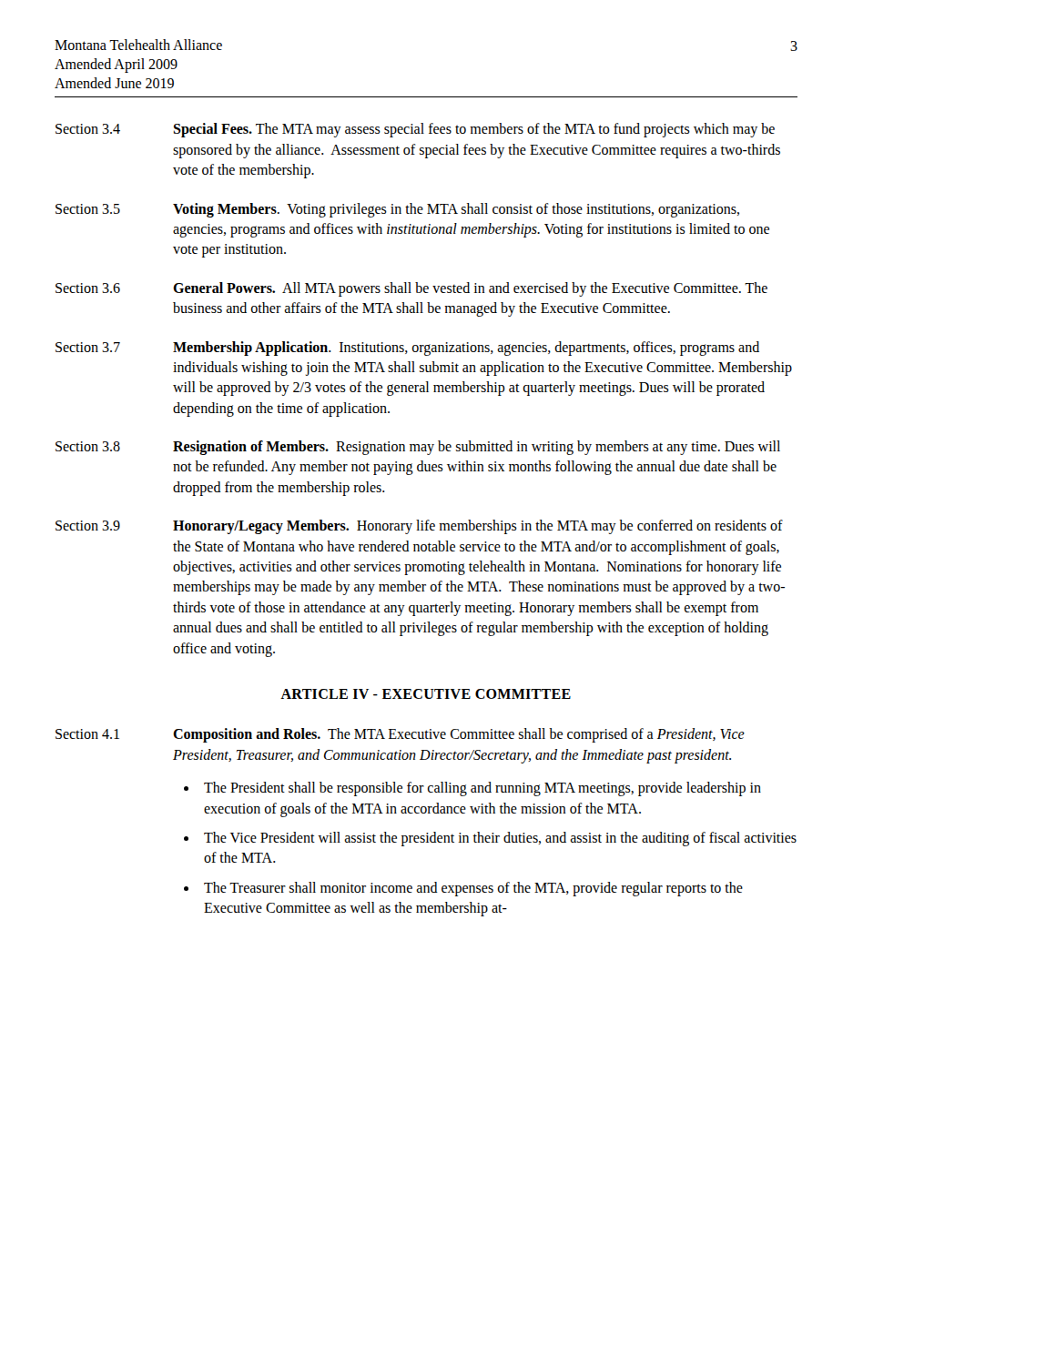Montana Telehealth Alliance
Amended April 2009
Amended June 2019
3
Section 3.4
Special Fees. The MTA may assess special fees to members of the MTA to fund projects which may be sponsored by the alliance. Assessment of special fees by the Executive Committee requires a two-thirds vote of the membership.
Section 3.5
Voting Members. Voting privileges in the MTA shall consist of those institutions, organizations, agencies, programs and offices with institutional memberships. Voting for institutions is limited to one vote per institution.
Section 3.6
General Powers. All MTA powers shall be vested in and exercised by the Executive Committee. The business and other affairs of the MTA shall be managed by the Executive Committee.
Section 3.7
Membership Application. Institutions, organizations, agencies, departments, offices, programs and individuals wishing to join the MTA shall submit an application to the Executive Committee. Membership will be approved by 2/3 votes of the general membership at quarterly meetings. Dues will be prorated depending on the time of application.
Section 3.8
Resignation of Members. Resignation may be submitted in writing by members at any time. Dues will not be refunded. Any member not paying dues within six months following the annual due date shall be dropped from the membership roles.
Section 3.9
Honorary/Legacy Members. Honorary life memberships in the MTA may be conferred on residents of the State of Montana who have rendered notable service to the MTA and/or to accomplishment of goals, objectives, activities and other services promoting telehealth in Montana. Nominations for honorary life memberships may be made by any member of the MTA. These nominations must be approved by a two-thirds vote of those in attendance at any quarterly meeting. Honorary members shall be exempt from annual dues and shall be entitled to all privileges of regular membership with the exception of holding office and voting.
ARTICLE IV - EXECUTIVE COMMITTEE
Section 4.1
Composition and Roles. The MTA Executive Committee shall be comprised of a President, Vice President, Treasurer, and Communication Director/Secretary, and the Immediate past president.
The President shall be responsible for calling and running MTA meetings, provide leadership in execution of goals of the MTA in accordance with the mission of the MTA.
The Vice President will assist the president in their duties, and assist in the auditing of fiscal activities of the MTA.
The Treasurer shall monitor income and expenses of the MTA, provide regular reports to the Executive Committee as well as the membership at-